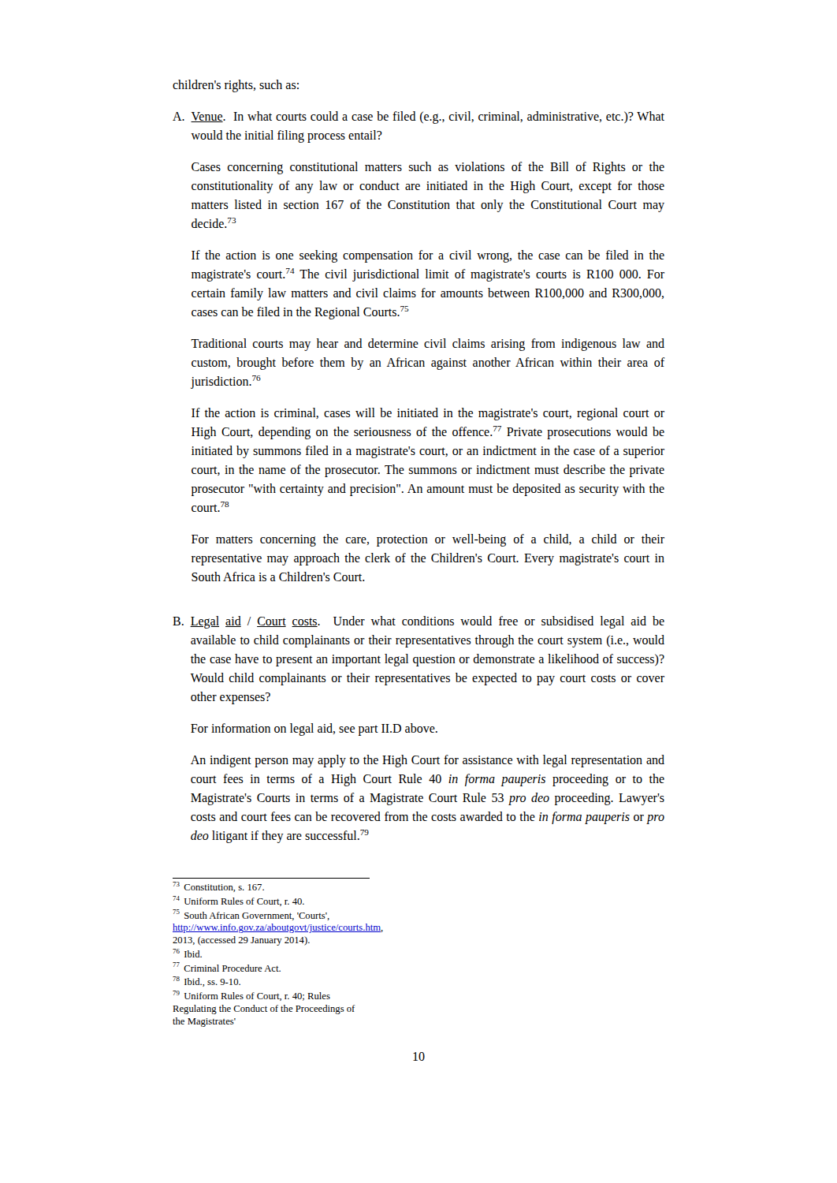children's rights, such as:
A.
Venue. In what courts could a case be filed (e.g., civil, criminal, administrative, etc.)? What would the initial filing process entail?
Cases concerning constitutional matters such as violations of the Bill of Rights or the constitutionality of any law or conduct are initiated in the High Court, except for those matters listed in section 167 of the Constitution that only the Constitutional Court may decide.73
If the action is one seeking compensation for a civil wrong, the case can be filed in the magistrate's court.74 The civil jurisdictional limit of magistrate's courts is R100 000. For certain family law matters and civil claims for amounts between R100,000 and R300,000, cases can be filed in the Regional Courts.75
Traditional courts may hear and determine civil claims arising from indigenous law and custom, brought before them by an African against another African within their area of jurisdiction.76
If the action is criminal, cases will be initiated in the magistrate's court, regional court or High Court, depending on the seriousness of the offence.77 Private prosecutions would be initiated by summons filed in a magistrate's court, or an indictment in the case of a superior court, in the name of the prosecutor. The summons or indictment must describe the private prosecutor "with certainty and precision". An amount must be deposited as security with the court.78
For matters concerning the care, protection or well-being of a child, a child or their representative may approach the clerk of the Children's Court. Every magistrate's court in South Africa is a Children's Court.
B.
Legal aid / Court costs. Under what conditions would free or subsidised legal aid be available to child complainants or their representatives through the court system (i.e., would the case have to present an important legal question or demonstrate a likelihood of success)? Would child complainants or their representatives be expected to pay court costs or cover other expenses?
For information on legal aid, see part II.D above.
An indigent person may apply to the High Court for assistance with legal representation and court fees in terms of a High Court Rule 40 in forma pauperis proceeding or to the Magistrate's Courts in terms of a Magistrate Court Rule 53 pro deo proceeding. Lawyer's costs and court fees can be recovered from the costs awarded to the in forma pauperis or pro deo litigant if they are successful.79
73 Constitution, s. 167.
74 Uniform Rules of Court, r. 40.
75 South African Government, 'Courts', http://www.info.gov.za/aboutgovt/justice/courts.htm, 2013, (accessed 29 January 2014).
76 Ibid.
77 Criminal Procedure Act.
78 Ibid., ss. 9-10.
79 Uniform Rules of Court, r. 40; Rules Regulating the Conduct of the Proceedings of the Magistrates'
10